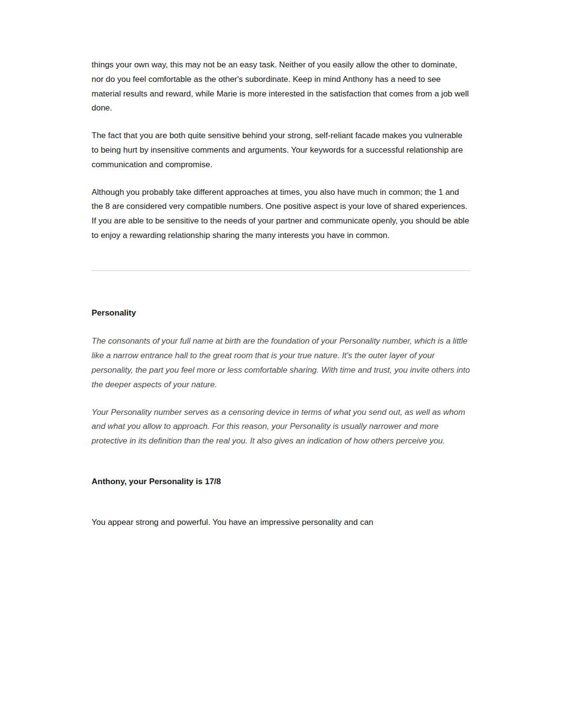things your own way, this may not be an easy task. Neither of you easily allow the other to dominate, nor do you feel comfortable as the other's subordinate. Keep in mind Anthony has a need to see material results and reward, while Marie is more interested in the satisfaction that comes from a job well done.
The fact that you are both quite sensitive behind your strong, self-reliant facade makes you vulnerable to being hurt by insensitive comments and arguments. Your keywords for a successful relationship are communication and compromise.
Although you probably take different approaches at times, you also have much in common; the 1 and the 8 are considered very compatible numbers. One positive aspect is your love of shared experiences. If you are able to be sensitive to the needs of your partner and communicate openly, you should be able to enjoy a rewarding relationship sharing the many interests you have in common.
Personality
The consonants of your full name at birth are the foundation of your Personality number, which is a little like a narrow entrance hall to the great room that is your true nature. It's the outer layer of your personality, the part you feel more or less comfortable sharing. With time and trust, you invite others into the deeper aspects of your nature.
Your Personality number serves as a censoring device in terms of what you send out, as well as whom and what you allow to approach. For this reason, your Personality is usually narrower and more protective in its definition than the real you. It also gives an indication of how others perceive you.
Anthony, your Personality is 17/8
You appear strong and powerful. You have an impressive personality and can